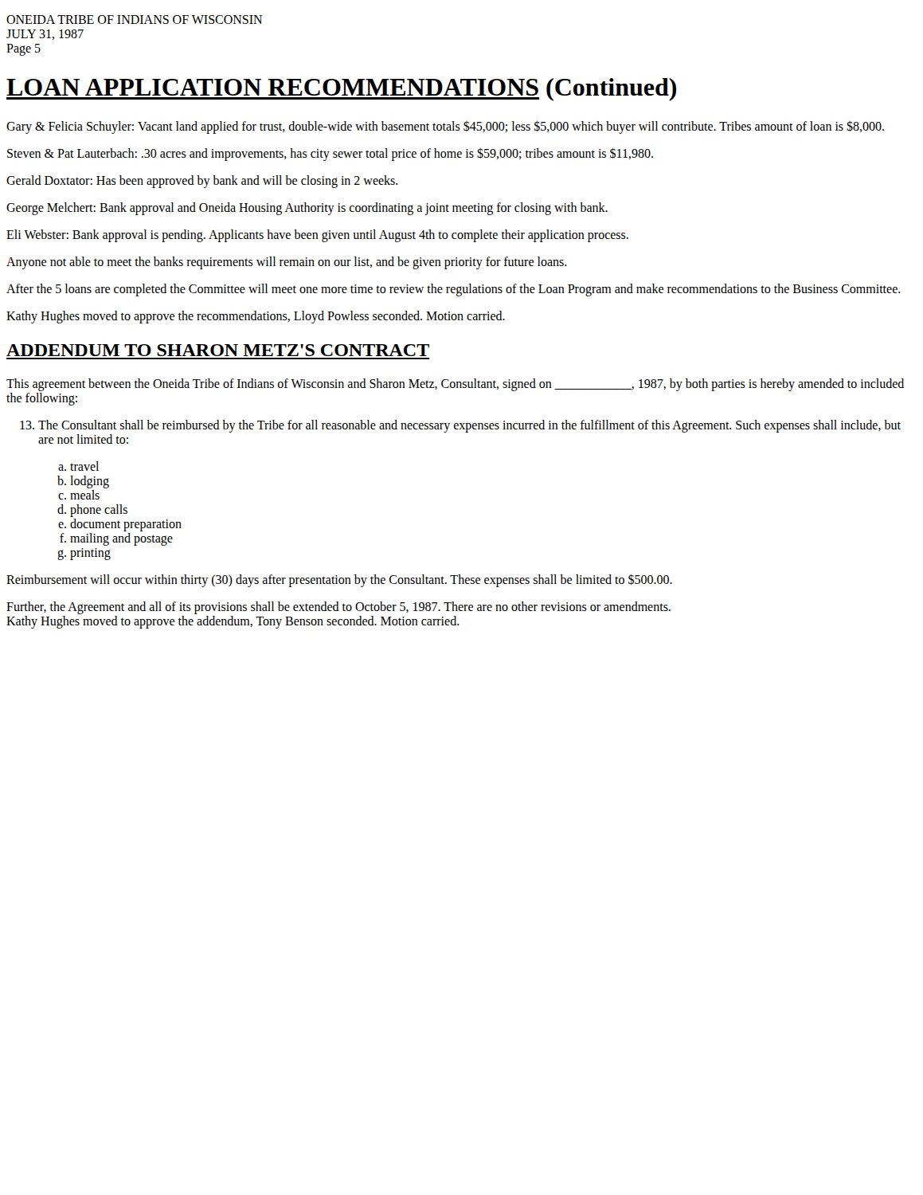ONEIDA TRIBE OF INDIANS OF WISCONSIN
JULY 31, 1987
Page 5
LOAN APPLICATION RECOMMENDATIONS (Continued)
Gary & Felicia Schuyler: Vacant land applied for trust, double-wide with basement totals $45,000; less $5,000 which buyer will contribute. Tribes amount of loan is $8,000.
Steven & Pat Lauterbach: .30 acres and improvements, has city sewer total price of home is $59,000; tribes amount is $11,980.
Gerald Doxtator: Has been approved by bank and will be closing in 2 weeks.
George Melchert: Bank approval and Oneida Housing Authority is coordinating a joint meeting for closing with bank.
Eli Webster: Bank approval is pending. Applicants have been given until August 4th to complete their application process.
Anyone not able to meet the banks requirements will remain on our list, and be given priority for future loans.
After the 5 loans are completed the Committee will meet one more time to review the regulations of the Loan Program and make recommendations to the Business Committee.
Kathy Hughes moved to approve the recommendations, Lloyd Powless seconded. Motion carried.
ADDENDUM TO SHARON METZ'S CONTRACT
This agreement between the Oneida Tribe of Indians of Wisconsin and Sharon Metz, Consultant, signed on ____________, 1987, by both parties is hereby amended to included the following:
The Consultant shall be reimbursed by the Tribe for all reasonable and necessary expenses incurred in the fulfillment of this Agreement. Such expenses shall include, but are not limited to:
travel
lodging
meals
phone calls
document preparation
mailing and postage
printing
Reimbursement will occur within thirty (30) days after presentation by the Consultant. These expenses shall be limited to $500.00.
Further, the Agreement and all of its provisions shall be extended to October 5, 1987. There are no other revisions or amendments.
Kathy Hughes moved to approve the addendum, Tony Benson seconded. Motion carried.